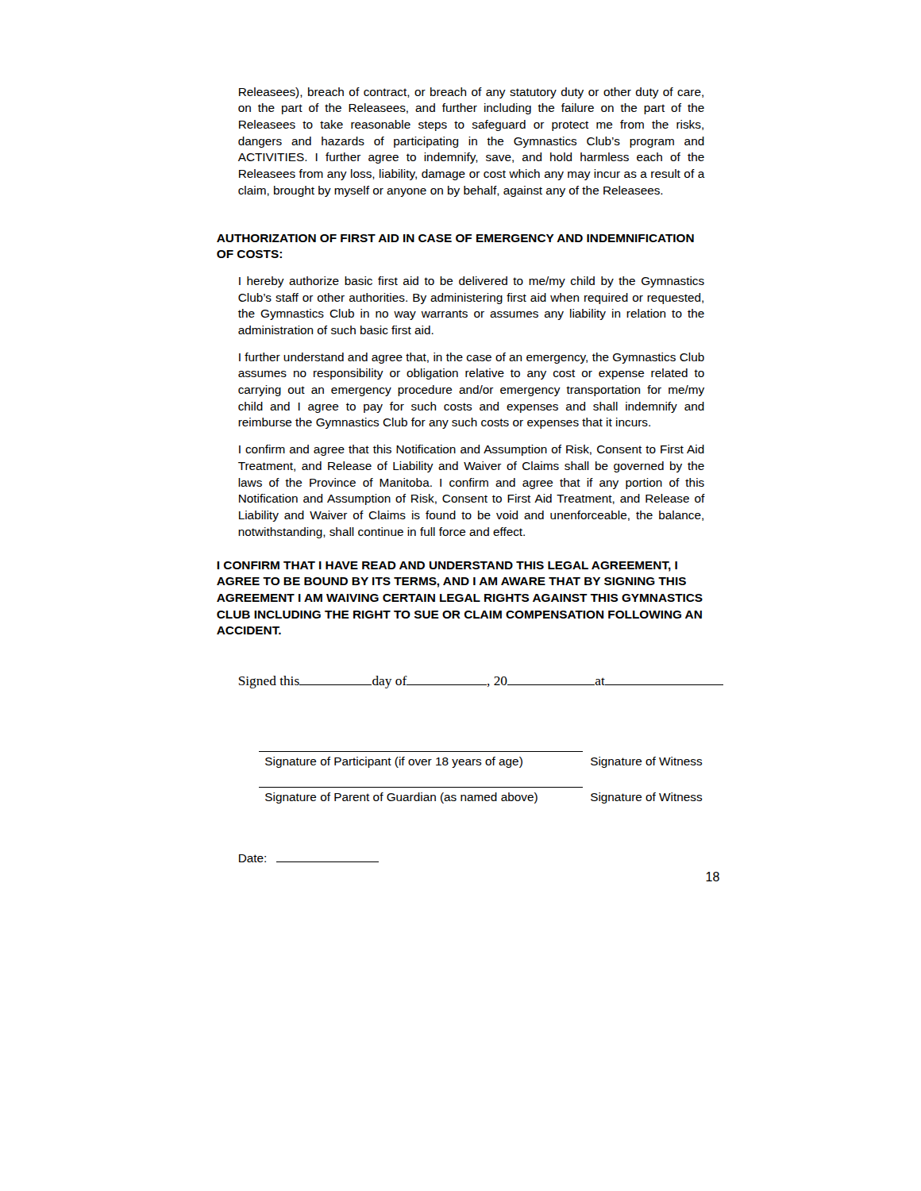Releasees), breach of contract, or breach of any statutory duty or other duty of care, on the part of the Releasees, and further including the failure on the part of the Releasees to take reasonable steps to safeguard or protect me from the risks, dangers and hazards of participating in the Gymnastics Club’s program and ACTIVITIES. I further agree to indemnify, save, and hold harmless each of the Releasees from any loss, liability, damage or cost which any may incur as a result of a claim, brought by myself or anyone on by behalf, against any of the Releasees.
Authorization of First Aid in Case of Emergency and Indemnification of Costs:
I hereby authorize basic first aid to be delivered to me/my child by the Gymnastics Club’s staff or other authorities. By administering first aid when required or requested, the Gymnastics Club in no way warrants or assumes any liability in relation to the administration of such basic first aid.
I further understand and agree that, in the case of an emergency, the Gymnastics Club assumes no responsibility or obligation relative to any cost or expense related to carrying out an emergency procedure and/or emergency transportation for me/my child and I agree to pay for such costs and expenses and shall indemnify and reimburse the Gymnastics Club for any such costs or expenses that it incurs.
I confirm and agree that this Notification and Assumption of Risk, Consent to First Aid Treatment, and Release of Liability and Waiver of Claims shall be governed by the laws of the Province of Manitoba. I confirm and agree that if any portion of this Notification and Assumption of Risk, Consent to First Aid Treatment, and Release of Liability and Waiver of Claims is found to be void and unenforceable, the balance, notwithstanding, shall continue in full force and effect.
I confirm that I have read and understand this legal agreement, I agree to be bound by its terms, and I am aware that by signing this agreement I am waiving certain legal rights against this gymnastics club including the right to sue or claim compensation following an accident.
Signed this day of , 20 at
| Signature of Participant (if over 18 years of age) | Signature of Witness |
| Signature of Parent of Guardian (as named above) | Signature of Witness |
Date:
18